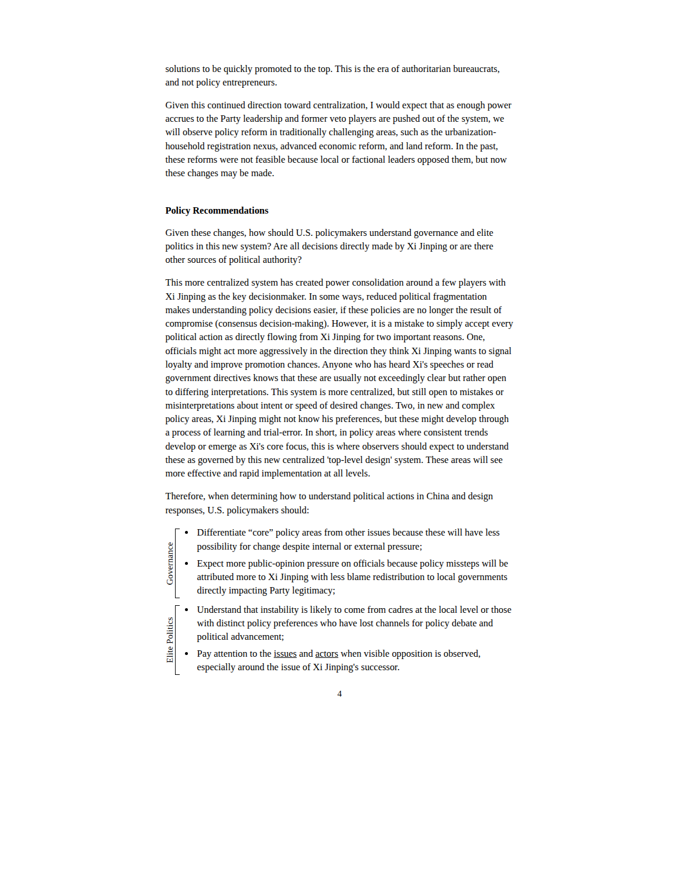solutions to be quickly promoted to the top. This is the era of authoritarian bureaucrats, and not policy entrepreneurs.
Given this continued direction toward centralization, I would expect that as enough power accrues to the Party leadership and former veto players are pushed out of the system, we will observe policy reform in traditionally challenging areas, such as the urbanization-household registration nexus, advanced economic reform, and land reform. In the past, these reforms were not feasible because local or factional leaders opposed them, but now these changes may be made.
Policy Recommendations
Given these changes, how should U.S. policymakers understand governance and elite politics in this new system? Are all decisions directly made by Xi Jinping or are there other sources of political authority?
This more centralized system has created power consolidation around a few players with Xi Jinping as the key decisionmaker. In some ways, reduced political fragmentation makes understanding policy decisions easier, if these policies are no longer the result of compromise (consensus decision-making). However, it is a mistake to simply accept every political action as directly flowing from Xi Jinping for two important reasons. One, officials might act more aggressively in the direction they think Xi Jinping wants to signal loyalty and improve promotion chances. Anyone who has heard Xi's speeches or read government directives knows that these are usually not exceedingly clear but rather open to differing interpretations. This system is more centralized, but still open to mistakes or misinterpretations about intent or speed of desired changes. Two, in new and complex policy areas, Xi Jinping might not know his preferences, but these might develop through a process of learning and trial-error. In short, in policy areas where consistent trends develop or emerge as Xi's core focus, this is where observers should expect to understand these as governed by this new centralized 'top-level design' system. These areas will see more effective and rapid implementation at all levels.
Therefore, when determining how to understand political actions in China and design responses, U.S. policymakers should:
Governance
Differentiate “core” policy areas from other issues because these will have less possibility for change despite internal or external pressure;
Expect more public-opinion pressure on officials because policy missteps will be attributed more to Xi Jinping with less blame redistribution to local governments directly impacting Party legitimacy;
Elite Politics
Understand that instability is likely to come from cadres at the local level or those with distinct policy preferences who have lost channels for policy debate and political advancement;
Pay attention to the issues and actors when visible opposition is observed, especially around the issue of Xi Jinping's successor.
4